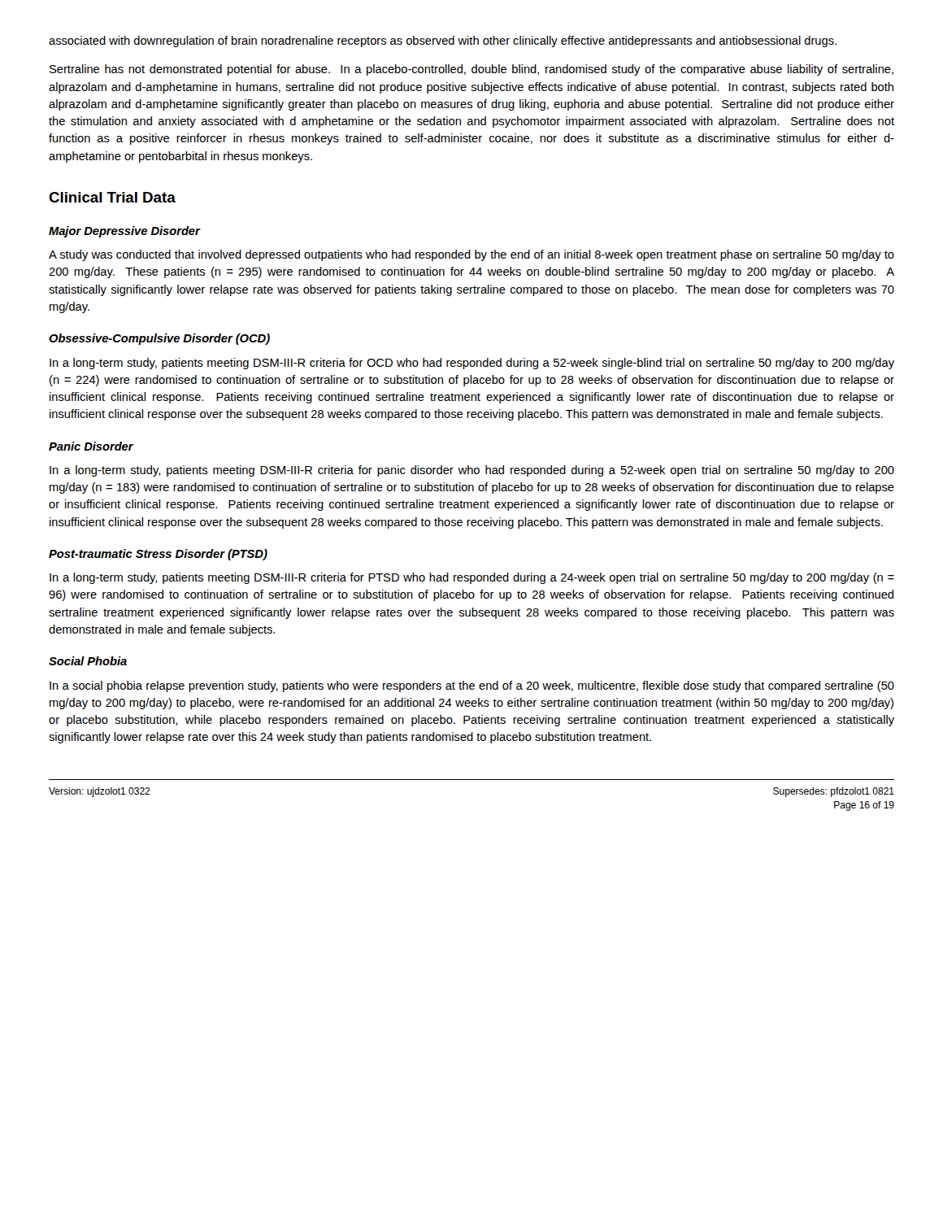associated with downregulation of brain noradrenaline receptors as observed with other clinically effective antidepressants and antiobsessional drugs.
Sertraline has not demonstrated potential for abuse. In a placebo-controlled, double blind, randomised study of the comparative abuse liability of sertraline, alprazolam and d-amphetamine in humans, sertraline did not produce positive subjective effects indicative of abuse potential. In contrast, subjects rated both alprazolam and d-amphetamine significantly greater than placebo on measures of drug liking, euphoria and abuse potential. Sertraline did not produce either the stimulation and anxiety associated with d amphetamine or the sedation and psychomotor impairment associated with alprazolam. Sertraline does not function as a positive reinforcer in rhesus monkeys trained to self-administer cocaine, nor does it substitute as a discriminative stimulus for either d-amphetamine or pentobarbital in rhesus monkeys.
Clinical Trial Data
Major Depressive Disorder
A study was conducted that involved depressed outpatients who had responded by the end of an initial 8-week open treatment phase on sertraline 50 mg/day to 200 mg/day. These patients (n = 295) were randomised to continuation for 44 weeks on double-blind sertraline 50 mg/day to 200 mg/day or placebo. A statistically significantly lower relapse rate was observed for patients taking sertraline compared to those on placebo. The mean dose for completers was 70 mg/day.
Obsessive-Compulsive Disorder (OCD)
In a long-term study, patients meeting DSM-III-R criteria for OCD who had responded during a 52-week single-blind trial on sertraline 50 mg/day to 200 mg/day (n = 224) were randomised to continuation of sertraline or to substitution of placebo for up to 28 weeks of observation for discontinuation due to relapse or insufficient clinical response. Patients receiving continued sertraline treatment experienced a significantly lower rate of discontinuation due to relapse or insufficient clinical response over the subsequent 28 weeks compared to those receiving placebo. This pattern was demonstrated in male and female subjects.
Panic Disorder
In a long-term study, patients meeting DSM-III-R criteria for panic disorder who had responded during a 52-week open trial on sertraline 50 mg/day to 200 mg/day (n = 183) were randomised to continuation of sertraline or to substitution of placebo for up to 28 weeks of observation for discontinuation due to relapse or insufficient clinical response. Patients receiving continued sertraline treatment experienced a significantly lower rate of discontinuation due to relapse or insufficient clinical response over the subsequent 28 weeks compared to those receiving placebo. This pattern was demonstrated in male and female subjects.
Post-traumatic Stress Disorder (PTSD)
In a long-term study, patients meeting DSM-III-R criteria for PTSD who had responded during a 24-week open trial on sertraline 50 mg/day to 200 mg/day (n = 96) were randomised to continuation of sertraline or to substitution of placebo for up to 28 weeks of observation for relapse. Patients receiving continued sertraline treatment experienced significantly lower relapse rates over the subsequent 28 weeks compared to those receiving placebo. This pattern was demonstrated in male and female subjects.
Social Phobia
In a social phobia relapse prevention study, patients who were responders at the end of a 20 week, multicentre, flexible dose study that compared sertraline (50 mg/day to 200 mg/day) to placebo, were re-randomised for an additional 24 weeks to either sertraline continuation treatment (within 50 mg/day to 200 mg/day) or placebo substitution, while placebo responders remained on placebo. Patients receiving sertraline continuation treatment experienced a statistically significantly lower relapse rate over this 24 week study than patients randomised to placebo substitution treatment.
Version: ujdzolot1 0322
Supersedes: pfdzolot1 0821
Page 16 of 19